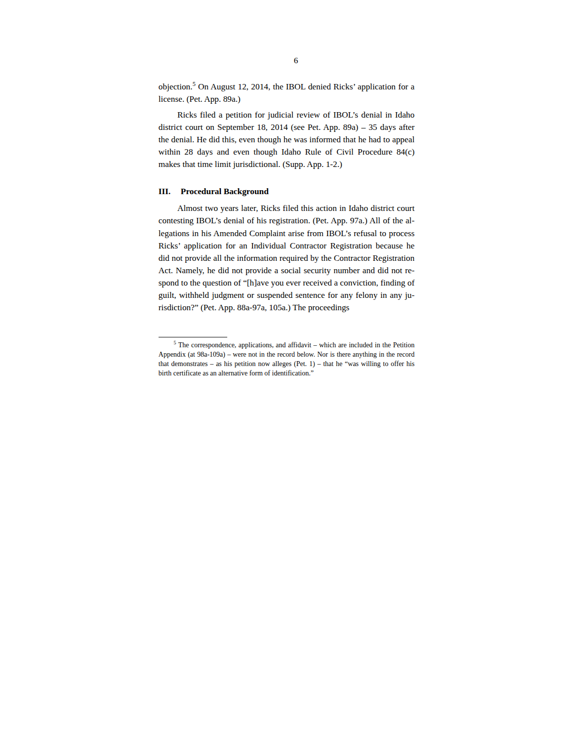6
objection.5 On August 12, 2014, the IBOL denied Ricks’ application for a license. (Pet. App. 89a.)
Ricks filed a petition for judicial review of IBOL’s denial in Idaho district court on September 18, 2014 (see Pet. App. 89a) – 35 days after the denial. He did this, even though he was informed that he had to appeal within 28 days and even though Idaho Rule of Civil Procedure 84(c) makes that time limit jurisdictional. (Supp. App. 1-2.)
III. Procedural Background
Almost two years later, Ricks filed this action in Idaho district court contesting IBOL’s denial of his registration. (Pet. App. 97a.) All of the allegations in his Amended Complaint arise from IBOL’s refusal to process Ricks’ application for an Individual Contractor Registration because he did not provide all the information required by the Contractor Registration Act. Namely, he did not provide a social security number and did not respond to the question of “[h]ave you ever received a conviction, finding of guilt, withheld judgment or suspended sentence for any felony in any jurisdiction?” (Pet. App. 88a-97a, 105a.) The proceedings
5 The correspondence, applications, and affidavit – which are included in the Petition Appendix (at 98a-109a) – were not in the record below. Nor is there anything in the record that demonstrates – as his petition now alleges (Pet. 1) – that he “was willing to offer his birth certificate as an alternative form of identification.”